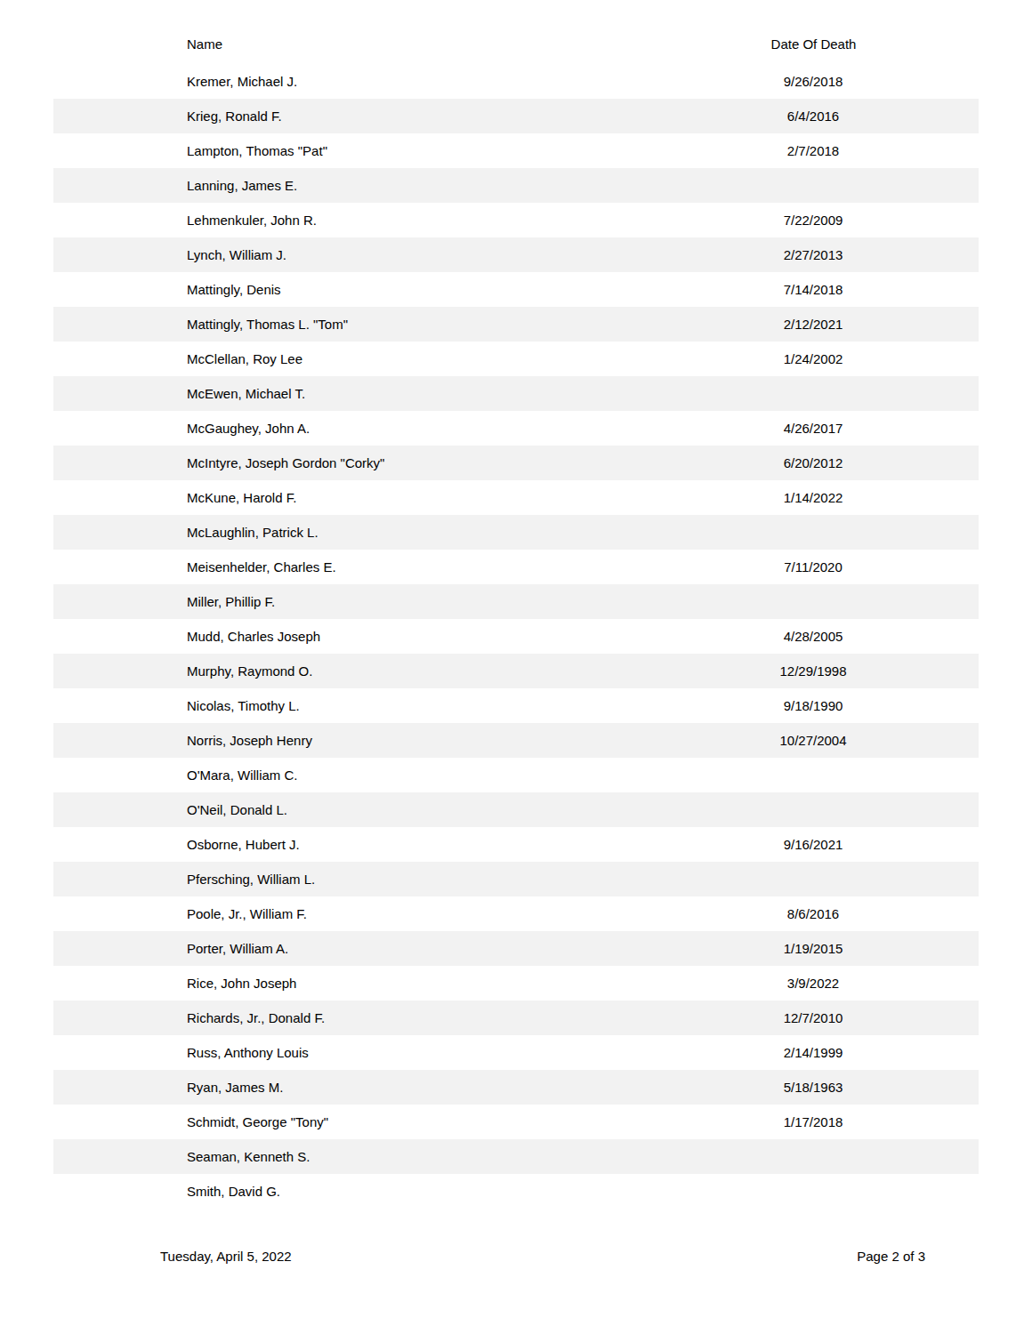| Name | Date Of Death |
| --- | --- |
| Kremer, Michael J. | 9/26/2018 |
| Krieg, Ronald F. | 6/4/2016 |
| Lampton, Thomas "Pat" | 2/7/2018 |
| Lanning, James E. | |
| Lehmenkuler, John R. | 7/22/2009 |
| Lynch, William J. | 2/27/2013 |
| Mattingly, Denis | 7/14/2018 |
| Mattingly, Thomas L. "Tom" | 2/12/2021 |
| McClellan, Roy Lee | 1/24/2002 |
| McEwen, Michael T. | |
| McGaughey, John A. | 4/26/2017 |
| McIntyre, Joseph Gordon "Corky" | 6/20/2012 |
| McKune, Harold F. | 1/14/2022 |
| McLaughlin, Patrick L. | |
| Meisenhelder, Charles E. | 7/11/2020 |
| Miller, Phillip F. | |
| Mudd, Charles Joseph | 4/28/2005 |
| Murphy, Raymond O. | 12/29/1998 |
| Nicolas, Timothy L. | 9/18/1990 |
| Norris, Joseph Henry | 10/27/2004 |
| O'Mara, William C. | |
| O'Neil, Donald L. | |
| Osborne, Hubert J. | 9/16/2021 |
| Pfersching, William L. | |
| Poole, Jr., William F. | 8/6/2016 |
| Porter, William A. | 1/19/2015 |
| Rice, John Joseph | 3/9/2022 |
| Richards, Jr., Donald F. | 12/7/2010 |
| Russ, Anthony Louis | 2/14/1999 |
| Ryan, James M. | 5/18/1963 |
| Schmidt, George "Tony" | 1/17/2018 |
| Seaman, Kenneth S. | |
| Smith, David G. | |
Tuesday, April 5, 2022 Page 2 of 3